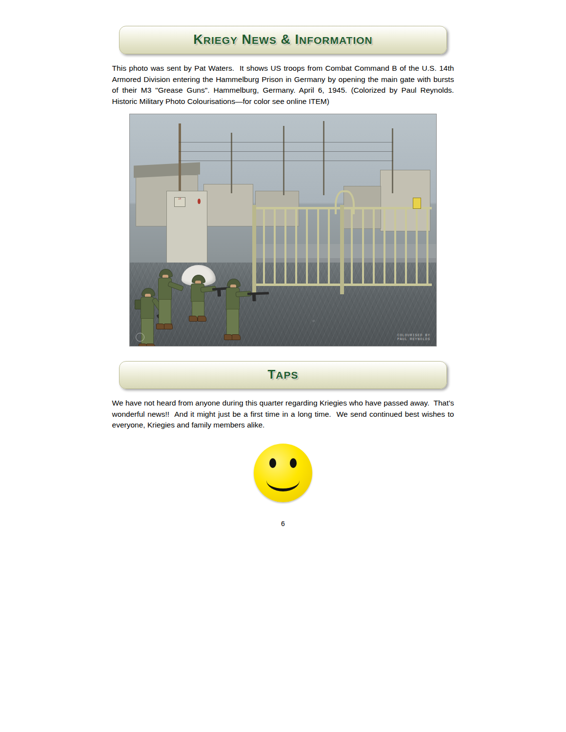KRIEGY NEWS & INFORMATION
This photo was sent by Pat Waters. It shows US troops from Combat Command B of the U.S. 14th Armored Division entering the Hammelburg Prison in Germany by opening the main gate with bursts of their M3 "Grease Guns". Hammelburg, Germany. April 6, 1945. (Colorized by Paul Reynolds. Historic Military Photo Colourisations—for color see online ITEM)
14
COLOURISED BY
PAUL REYNOLDS
TAPS
We have not heard from anyone during this quarter regarding Kriegies who have passed away. That’s wonderful news!! And it might just be a first time in a long time. We send continued best wishes to everyone, Kriegies and family members alike.
6